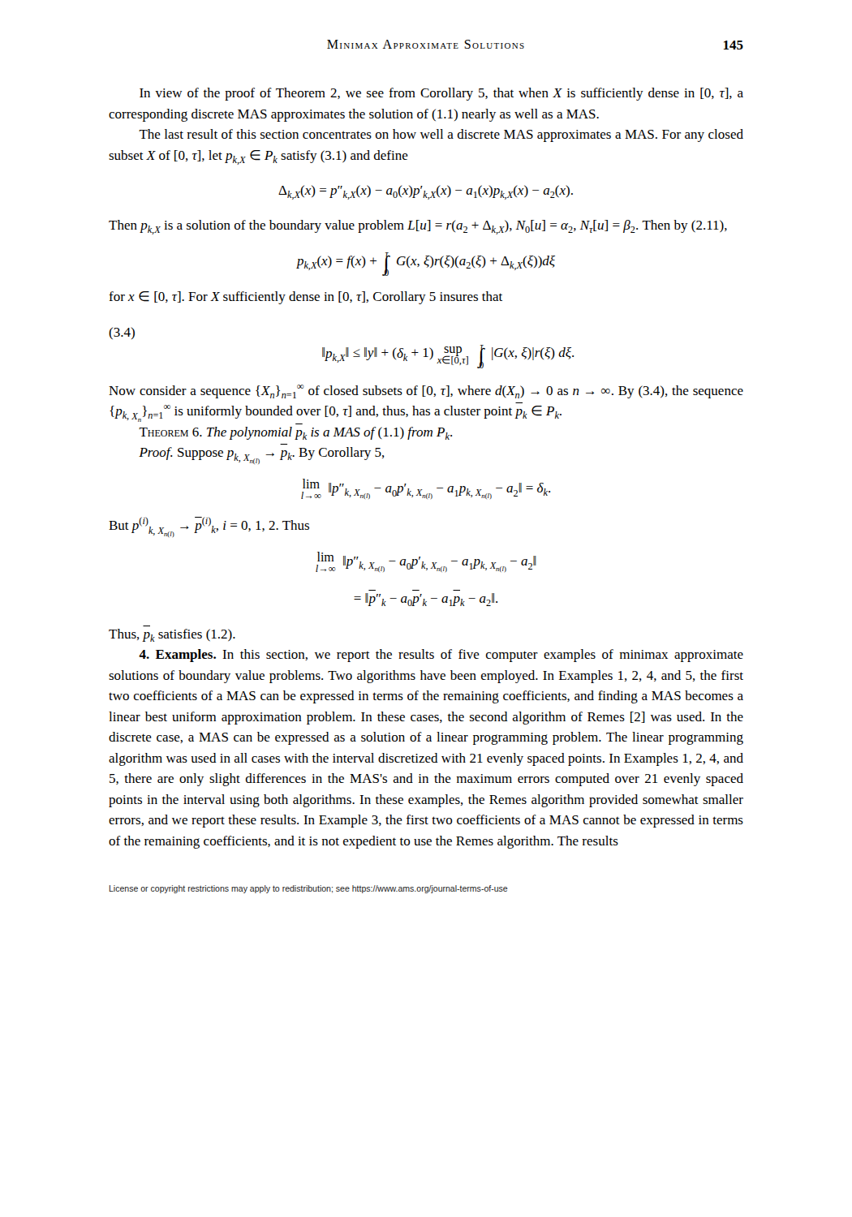Minimax Approximate Solutions 145
In view of the proof of Theorem 2, we see from Corollary 5, that when X is sufficiently dense in [0, τ], a corresponding discrete MAS approximates the solution of (1.1) nearly as well as a MAS.
The last result of this section concentrates on how well a discrete MAS approximates a MAS. For any closed subset X of [0, τ], let pk,X ∈ Pk satisfy (3.1) and define
Δk,X(x) = p″k,X(x) − a0(x)p′k,X(x) − a1(x)pk,X(x) − a2(x).
Then pk,X is a solution of the boundary value problem L[u] = r(a2 + Δk,X), N0[u] = α2, Nτ[u] = β2. Then by (2.11),
pk,X(x) = f(x) + ∫τ 0 G(x, ξ)r(ξ)(a2(ξ) + Δk,X(ξ))dξ
for x ∈ [0, τ]. For X sufficiently dense in [0, τ], Corollary 5 insures that
(3.4) ‖pk,X‖ ≤ ‖y‖ + (δk + 1) sup x∈[0,τ] ∫τ 0 |G(x, ξ)|r(ξ) dξ.
Now consider a sequence {Xn}n=1∞ of closed subsets of [0, τ], where d(Xn) → 0 as n → ∞. By (3.4), the sequence {pk, Xn}n=1∞ is uniformly bounded over [0, τ] and, thus, has a cluster point pk ∈ Pk.
Theorem 6. The polynomial pk is a MAS of (1.1) from Pk.
Proof. Suppose pk, Xn(l) → pk. By Corollary 5,
lim l→∞ ‖p″k, Xn(l) − a0p′k, Xn(l) − a1pk, Xn(l) − a2‖ = δk.
But p(i)k, Xn(l) → p(i)k, i = 0, 1, 2. Thus
lim l→∞ ‖p″k, Xn(l) − a0p′k, Xn(l) − a1pk, Xn(l) − a2‖
= ‖p″k − a0p′k − a1pk − a2‖.
Thus, pk satisfies (1.2).
4. Examples. In this section, we report the results of five computer examples of minimax approximate solutions of boundary value problems. Two algorithms have been employed. In Examples 1, 2, 4, and 5, the first two coefficients of a MAS can be expressed in terms of the remaining coefficients, and finding a MAS becomes a linear best uniform approximation problem. In these cases, the second algorithm of Remes [2] was used. In the discrete case, a MAS can be expressed as a solution of a linear programming problem. The linear programming algorithm was used in all cases with the interval discretized with 21 evenly spaced points. In Examples 1, 2, 4, and 5, there are only slight differences in the MAS's and in the maximum errors computed over 21 evenly spaced points in the interval using both algorithms. In these examples, the Remes algorithm provided somewhat smaller errors, and we report these results. In Example 3, the first two coefficients of a MAS cannot be expressed in terms of the remaining coefficients, and it is not expedient to use the Remes algorithm. The results
License or copyright restrictions may apply to redistribution; see https://www.ams.org/journal-terms-of-use